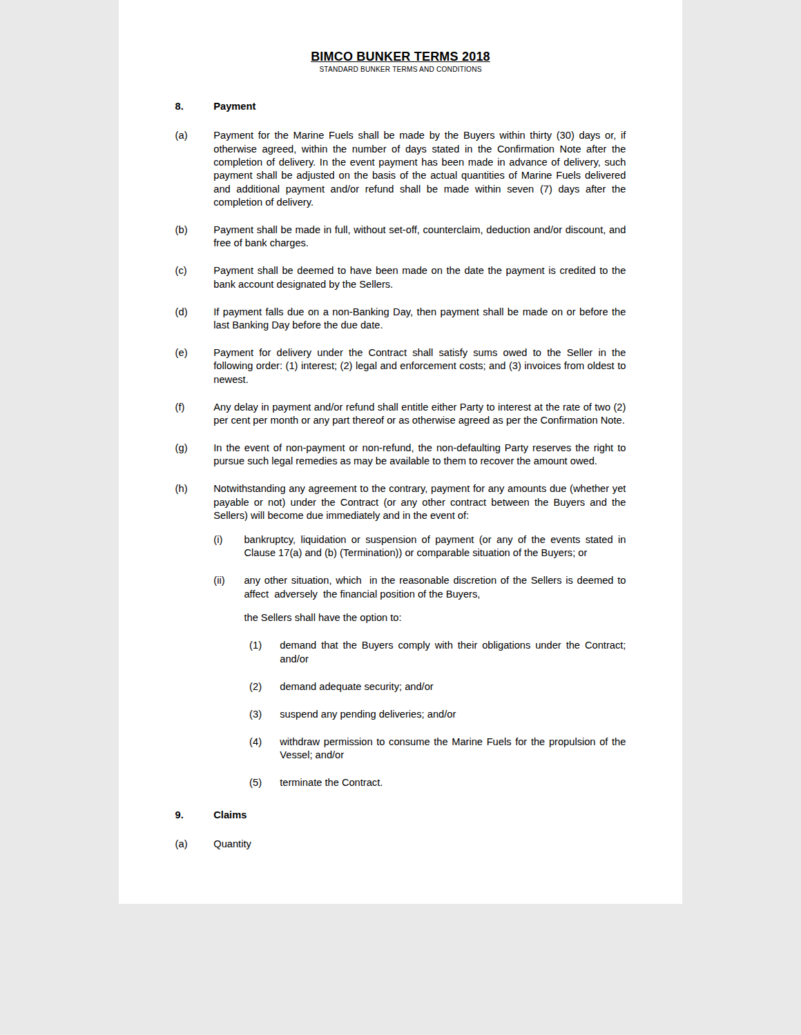BIMCO BUNKER TERMS 2018
STANDARD BUNKER TERMS AND CONDITIONS
8.
Payment
(a)
Payment for the Marine Fuels shall be made by the Buyers within thirty (30) days or, if otherwise agreed, within the number of days stated in the Confirmation Note after the completion of delivery. In the event payment has been made in advance of delivery, such payment shall be adjusted on the basis of the actual quantities of Marine Fuels delivered and additional payment and/or refund shall be made within seven (7) days after the completion of delivery.
(b)
Payment shall be made in full, without set-off, counterclaim, deduction and/or discount, and free of bank charges.
(c)
Payment shall be deemed to have been made on the date the payment is credited to the bank account designated by the Sellers.
(d)
If payment falls due on a non-Banking Day, then payment shall be made on or before the last Banking Day before the due date.
(e)
Payment for delivery under the Contract shall satisfy sums owed to the Seller in the following order: (1) interest; (2) legal and enforcement costs; and (3) invoices from oldest to newest.
(f)
Any delay in payment and/or refund shall entitle either Party to interest at the rate of two (2) per cent per month or any part thereof or as otherwise agreed as per the Confirmation Note.
(g)
In the event of non-payment or non-refund, the non-defaulting Party reserves the right to pursue such legal remedies as may be available to them to recover the amount owed.
(h)
Notwithstanding any agreement to the contrary, payment for any amounts due (whether yet payable or not) under the Contract (or any other contract between the Buyers and the Sellers) will become due immediately and in the event of:
(i)
bankruptcy, liquidation or suspension of payment (or any of the events stated in Clause 17(a) and (b) (Termination)) or comparable situation of the Buyers; or
(ii)
any other situation, which in the reasonable discretion of the Sellers is deemed to affect adversely the financial position of the Buyers,
the Sellers shall have the option to:
(1)
demand that the Buyers comply with their obligations under the Contract; and/or
(2)
demand adequate security; and/or
(3)
suspend any pending deliveries; and/or
(4)
withdraw permission to consume the Marine Fuels for the propulsion of the Vessel; and/or
(5)
terminate the Contract.
9.
Claims
(a)
Quantity